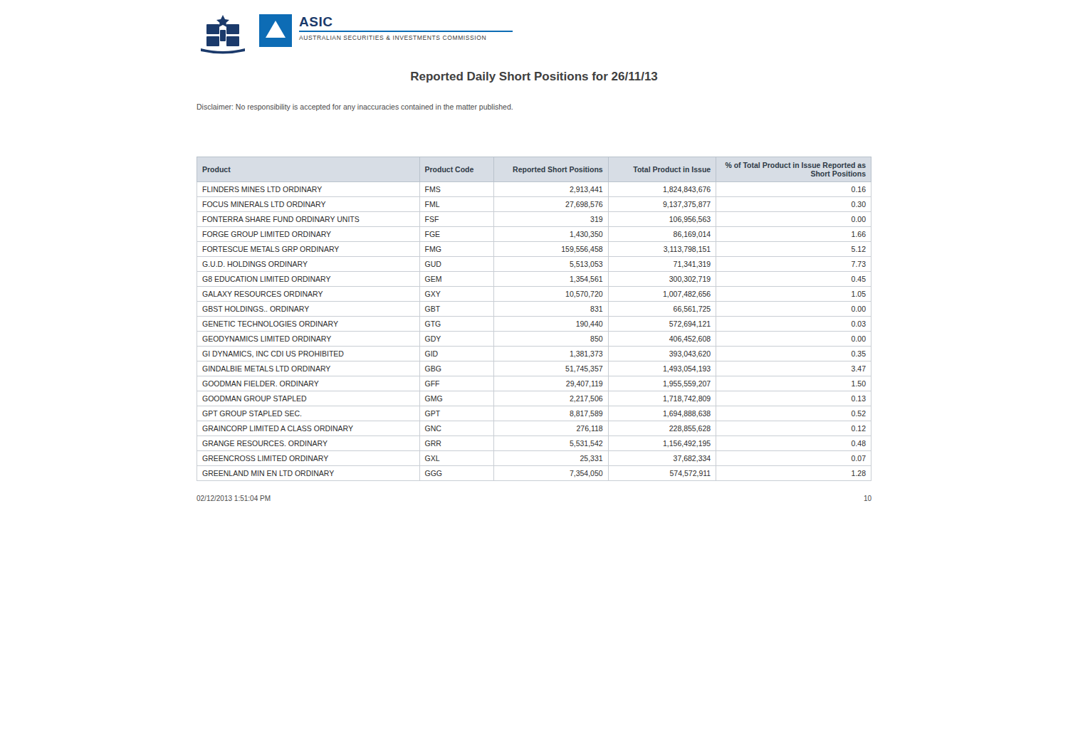ASIC
Australian Securities & Investments Commission
Reported Daily Short Positions for 26/11/13
Disclaimer: No responsibility is accepted for any inaccuracies contained in the matter published.
| Product | Product Code | Reported Short Positions | Total Product in Issue | % of Total Product in Issue Reported as Short Positions |
| --- | --- | --- | --- | --- |
| FLINDERS MINES LTD ORDINARY | FMS | 2,913,441 | 1,824,843,676 | 0.16 |
| FOCUS MINERALS LTD ORDINARY | FML | 27,698,576 | 9,137,375,877 | 0.30 |
| FONTERRA SHARE FUND ORDINARY UNITS | FSF | 319 | 106,956,563 | 0.00 |
| FORGE GROUP LIMITED ORDINARY | FGE | 1,430,350 | 86,169,014 | 1.66 |
| FORTESCUE METALS GRP ORDINARY | FMG | 159,556,458 | 3,113,798,151 | 5.12 |
| G.U.D. HOLDINGS ORDINARY | GUD | 5,513,053 | 71,341,319 | 7.73 |
| G8 EDUCATION LIMITED ORDINARY | GEM | 1,354,561 | 300,302,719 | 0.45 |
| GALAXY RESOURCES ORDINARY | GXY | 10,570,720 | 1,007,482,656 | 1.05 |
| GBST HOLDINGS.. ORDINARY | GBT | 831 | 66,561,725 | 0.00 |
| GENETIC TECHNOLOGIES ORDINARY | GTG | 190,440 | 572,694,121 | 0.03 |
| GEODYNAMICS LIMITED ORDINARY | GDY | 850 | 406,452,608 | 0.00 |
| GI DYNAMICS, INC CDI US PROHIBITED | GID | 1,381,373 | 393,043,620 | 0.35 |
| GINDALBIE METALS LTD ORDINARY | GBG | 51,745,357 | 1,493,054,193 | 3.47 |
| GOODMAN FIELDER. ORDINARY | GFF | 29,407,119 | 1,955,559,207 | 1.50 |
| GOODMAN GROUP STAPLED | GMG | 2,217,506 | 1,718,742,809 | 0.13 |
| GPT GROUP STAPLED SEC. | GPT | 8,817,589 | 1,694,888,638 | 0.52 |
| GRAINCORP LIMITED A CLASS ORDINARY | GNC | 276,118 | 228,855,628 | 0.12 |
| GRANGE RESOURCES. ORDINARY | GRR | 5,531,542 | 1,156,492,195 | 0.48 |
| GREENCROSS LIMITED ORDINARY | GXL | 25,331 | 37,682,334 | 0.07 |
| GREENLAND MIN EN LTD ORDINARY | GGG | 7,354,050 | 574,572,911 | 1.28 |
02/12/2013 1:51:04 PM
10